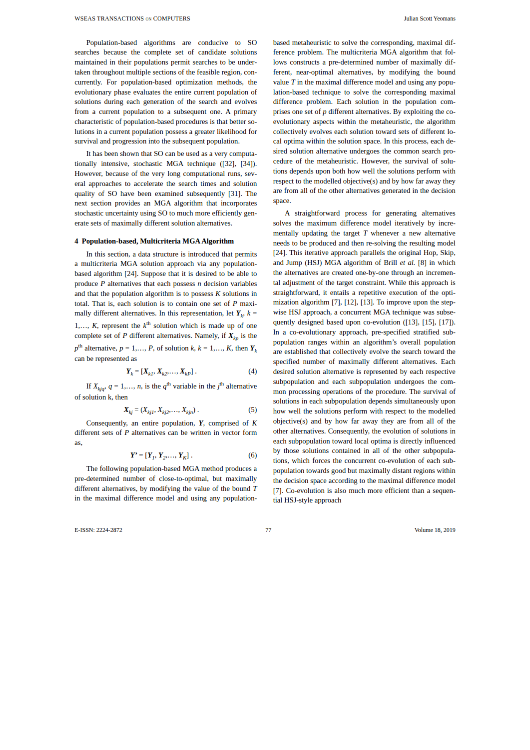WSEAS TRANSACTIONS on COMPUTERS
Julian Scott Yeomans
Population-based algorithms are conducive to SO searches because the complete set of candidate solutions maintained in their populations permit searches to be undertaken throughout multiple sections of the feasible region, concurrently. For population-based optimization methods, the evolutionary phase evaluates the entire current population of solutions during each generation of the search and evolves from a current population to a subsequent one. A primary characteristic of population-based procedures is that better solutions in a current population possess a greater likelihood for survival and progression into the subsequent population.
It has been shown that SO can be used as a very computationally intensive, stochastic MGA technique ([32], [34]). However, because of the very long computational runs, several approaches to accelerate the search times and solution quality of SO have been examined subsequently [31]. The next section provides an MGA algorithm that incorporates stochastic uncertainty using SO to much more efficiently generate sets of maximally different solution alternatives.
4 Population-based, Multicriteria MGA Algorithm
In this section, a data structure is introduced that permits a multicriteria MGA solution approach via any population-based algorithm [24]. Suppose that it is desired to be able to produce P alternatives that each possess n decision variables and that the population algorithm is to possess K solutions in total. That is, each solution is to contain one set of P maximally different alternatives. In this representation, let Yk, k = 1,…, K, represent the kth solution which is made up of one complete set of P different alternatives. Namely, if Xkp is the pth alternative, p = 1,…, P, of solution k, k = 1,…, K, then Yk can be represented as
Yk = [Xk1, Xk2,…, XkP] .(4)
If Xkjq, q = 1,…, n, is the qth variable in the jth alternative of solution k, then
Xkj = (Xkj1, Xkj2,…, Xkjn) .(5)
Consequently, an entire population, Y, comprised of K different sets of P alternatives can be written in vector form as,
Y’ = [Y1, Y2,…, YK] .(6)
The following population-based MGA method produces a pre-determined number of close-to-optimal, but maximally different alternatives, by modifying the value of the bound T in the maximal difference model and using any population-based metaheuristic to solve the corresponding, maximal difference problem. The multicriteria MGA algorithm that follows constructs a pre-determined number of maximally different, near-optimal alternatives, by modifying the bound value T in the maximal difference model and using any population-based technique to solve the corresponding maximal difference problem. Each solution in the population comprises one set of p different alternatives. By exploiting the co-evolutionary aspects within the metaheuristic, the algorithm collectively evolves each solution toward sets of different local optima within the solution space. In this process, each desired solution alternative undergoes the common search procedure of the metaheuristic. However, the survival of solutions depends upon both how well the solutions perform with respect to the modelled objective(s) and by how far away they are from all of the other alternatives generated in the decision space.
A straightforward process for generating alternatives solves the maximum difference model iteratively by incrementally updating the target T whenever a new alternative needs to be produced and then re-solving the resulting model [24]. This iterative approach parallels the original Hop, Skip, and Jump (HSJ) MGA algorithm of Brill et al. [8] in which the alternatives are created one-by-one through an incremental adjustment of the target constraint. While this approach is straightforward, it entails a repetitive execution of the optimization algorithm [7], [12], [13]. To improve upon the stepwise HSJ approach, a concurrent MGA technique was subsequently designed based upon co-evolution ([13], [15], [17]). In a co-evolutionary approach, pre-specified stratified subpopulation ranges within an algorithm’s overall population are established that collectively evolve the search toward the specified number of maximally different alternatives. Each desired solution alternative is represented by each respective subpopulation and each subpopulation undergoes the common processing operations of the procedure. The survival of solutions in each subpopulation depends simultaneously upon how well the solutions perform with respect to the modelled objective(s) and by how far away they are from all of the other alternatives. Consequently, the evolution of solutions in each subpopulation toward local optima is directly influenced by those solutions contained in all of the other subpopulations, which forces the concurrent co-evolution of each subpopulation towards good but maximally distant regions within the decision space according to the maximal difference model [7]. Co-evolution is also much more efficient than a sequential HSJ-style approach
E-ISSN: 2224-2872
77
Volume 18, 2019